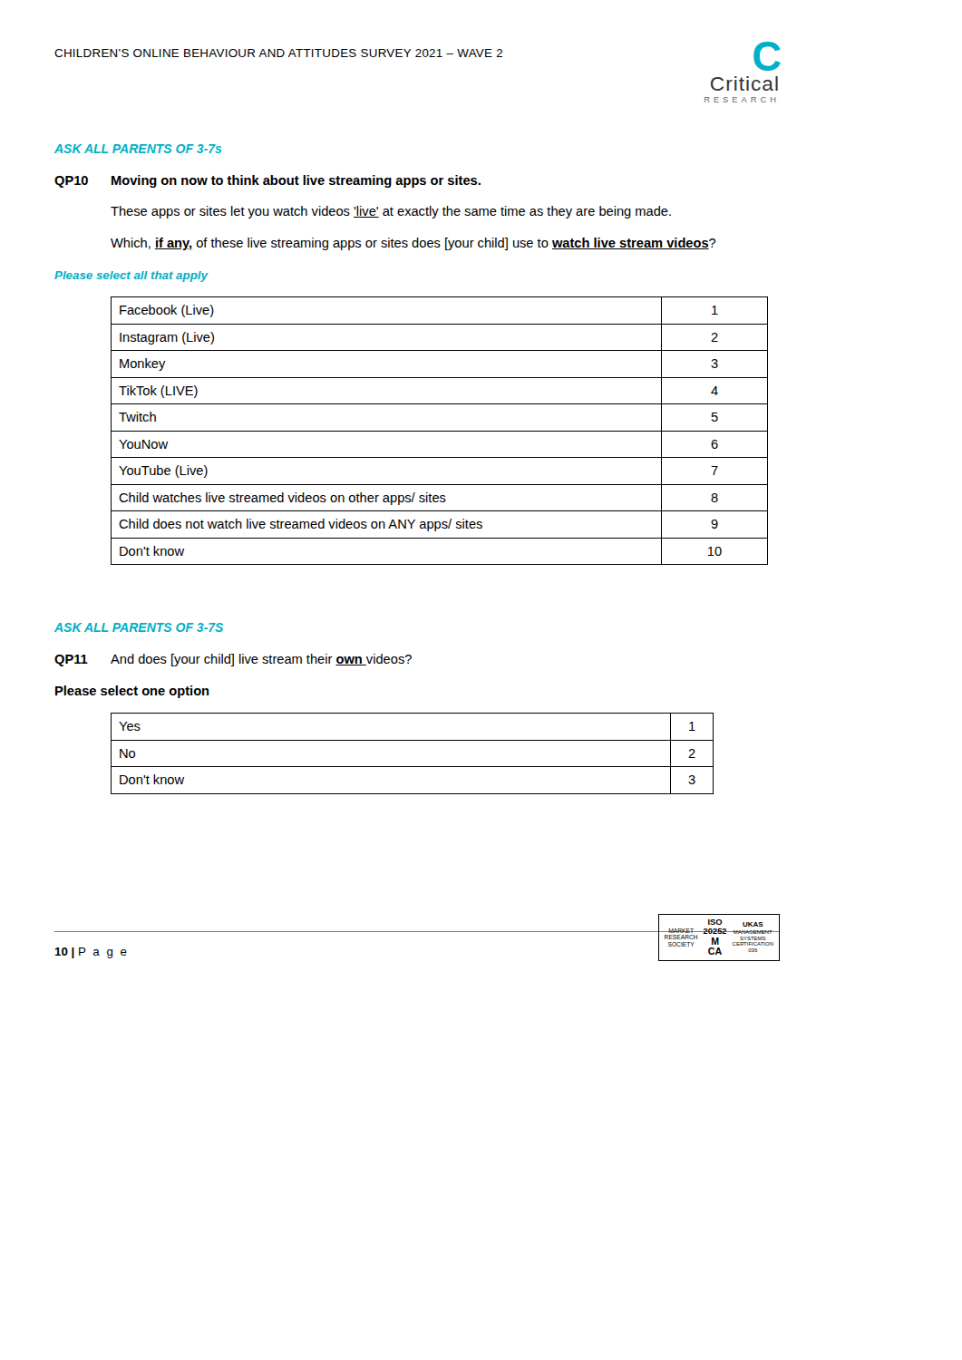CHILDREN'S ONLINE BEHAVIOUR AND ATTITUDES SURVEY 2021 – WAVE 2
C
Critical
RESEARCH
ASK ALL PARENTS OF 3-7s
QP10
Moving on now to think about live streaming apps or sites.
These apps or sites let you watch videos 'live' at exactly the same time as they are being made.
Which, if any, of these live streaming apps or sites does [your child] use to watch live stream videos?
Please select all that apply
| Facebook (Live) | 1 |
| Instagram (Live) | 2 |
| Monkey | 3 |
| TikTok (LIVE) | 4 |
| Twitch | 5 |
| YouNow | 6 |
| YouTube (Live) | 7 |
| Child watches live streamed videos on other apps/ sites | 8 |
| Child does not watch live streamed videos on ANY apps/ sites | 9 |
| Don't know | 10 |
ASK ALL PARENTS OF 3-7S
QP11
And does [your child] live stream their own videos?
Please select one option
| Yes | 1 |
| No | 2 |
| Don't know | 3 |
10 | P a g e
MARKET
RESEARCH
SOCIETY
ISO
20252
M
CA
UKAS
MANAGEMENT
SYSTEMS
CERTIFICATION
036